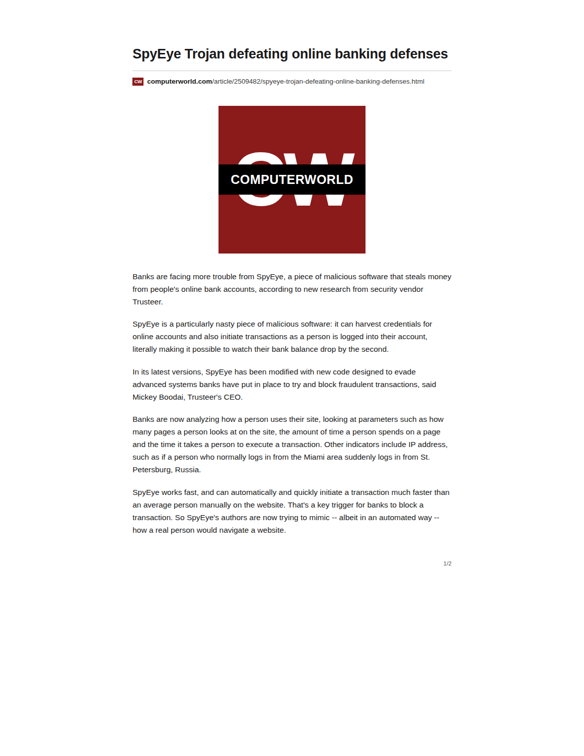SpyEye Trojan defeating online banking defenses
CW computerworld.com/article/2509482/spyeye-trojan-defeating-online-banking-defenses.html
CW
COMPUTERWORLD
Banks are facing more trouble from SpyEye, a piece of malicious software that steals money from people's online bank accounts, according to new research from security vendor Trusteer.
SpyEye is a particularly nasty piece of malicious software: it can harvest credentials for online accounts and also initiate transactions as a person is logged into their account, literally making it possible to watch their bank balance drop by the second.
In its latest versions, SpyEye has been modified with new code designed to evade advanced systems banks have put in place to try and block fraudulent transactions, said Mickey Boodai, Trusteer's CEO.
Banks are now analyzing how a person uses their site, looking at parameters such as how many pages a person looks at on the site, the amount of time a person spends on a page and the time it takes a person to execute a transaction. Other indicators include IP address, such as if a person who normally logs in from the Miami area suddenly logs in from St. Petersburg, Russia.
SpyEye works fast, and can automatically and quickly initiate a transaction much faster than an average person manually on the website. That's a key trigger for banks to block a transaction. So SpyEye's authors are now trying to mimic -- albeit in an automated way -- how a real person would navigate a website.
1/2